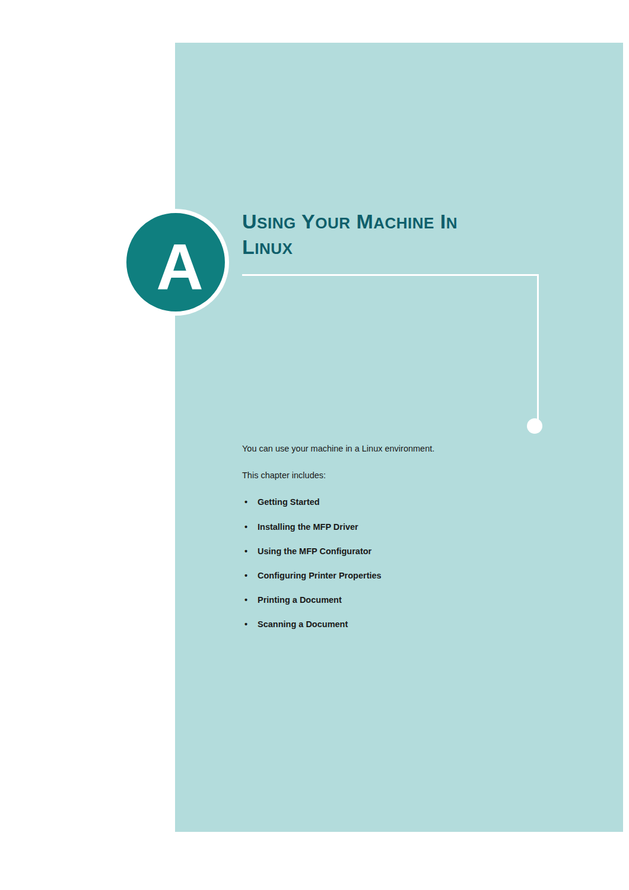A
USING YOUR MACHINE IN
LINUX
You can use your machine in a Linux environment.
This chapter includes:
Getting Started
Installing the MFP Driver
Using the MFP Configurator
Configuring Printer Properties
Printing a Document
Scanning a Document